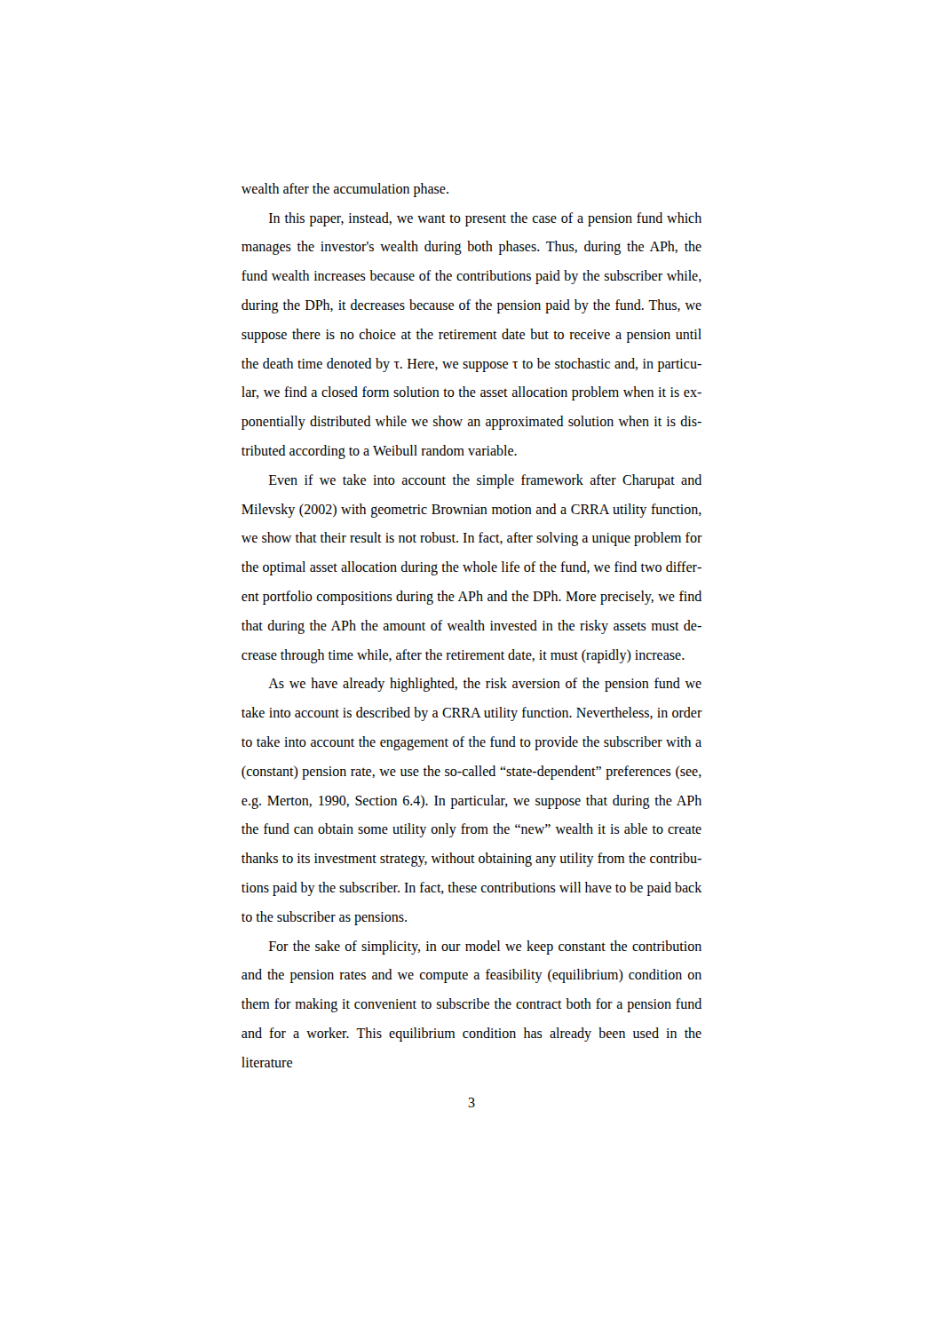wealth after the accumulation phase.
In this paper, instead, we want to present the case of a pension fund which manages the investor's wealth during both phases. Thus, during the APh, the fund wealth increases because of the contributions paid by the subscriber while, during the DPh, it decreases because of the pension paid by the fund. Thus, we suppose there is no choice at the retirement date but to receive a pension until the death time denoted by τ. Here, we suppose τ to be stochastic and, in particular, we find a closed form solution to the asset allocation problem when it is exponentially distributed while we show an approximated solution when it is distributed according to a Weibull random variable.
Even if we take into account the simple framework after Charupat and Milevsky (2002) with geometric Brownian motion and a CRRA utility function, we show that their result is not robust. In fact, after solving a unique problem for the optimal asset allocation during the whole life of the fund, we find two different portfolio compositions during the APh and the DPh. More precisely, we find that during the APh the amount of wealth invested in the risky assets must decrease through time while, after the retirement date, it must (rapidly) increase.
As we have already highlighted, the risk aversion of the pension fund we take into account is described by a CRRA utility function. Nevertheless, in order to take into account the engagement of the fund to provide the subscriber with a (constant) pension rate, we use the so-called “state-dependent” preferences (see, e.g. Merton, 1990, Section 6.4). In particular, we suppose that during the APh the fund can obtain some utility only from the “new” wealth it is able to create thanks to its investment strategy, without obtaining any utility from the contributions paid by the subscriber. In fact, these contributions will have to be paid back to the subscriber as pensions.
For the sake of simplicity, in our model we keep constant the contribution and the pension rates and we compute a feasibility (equilibrium) condition on them for making it convenient to subscribe the contract both for a pension fund and for a worker. This equilibrium condition has already been used in the literature
3